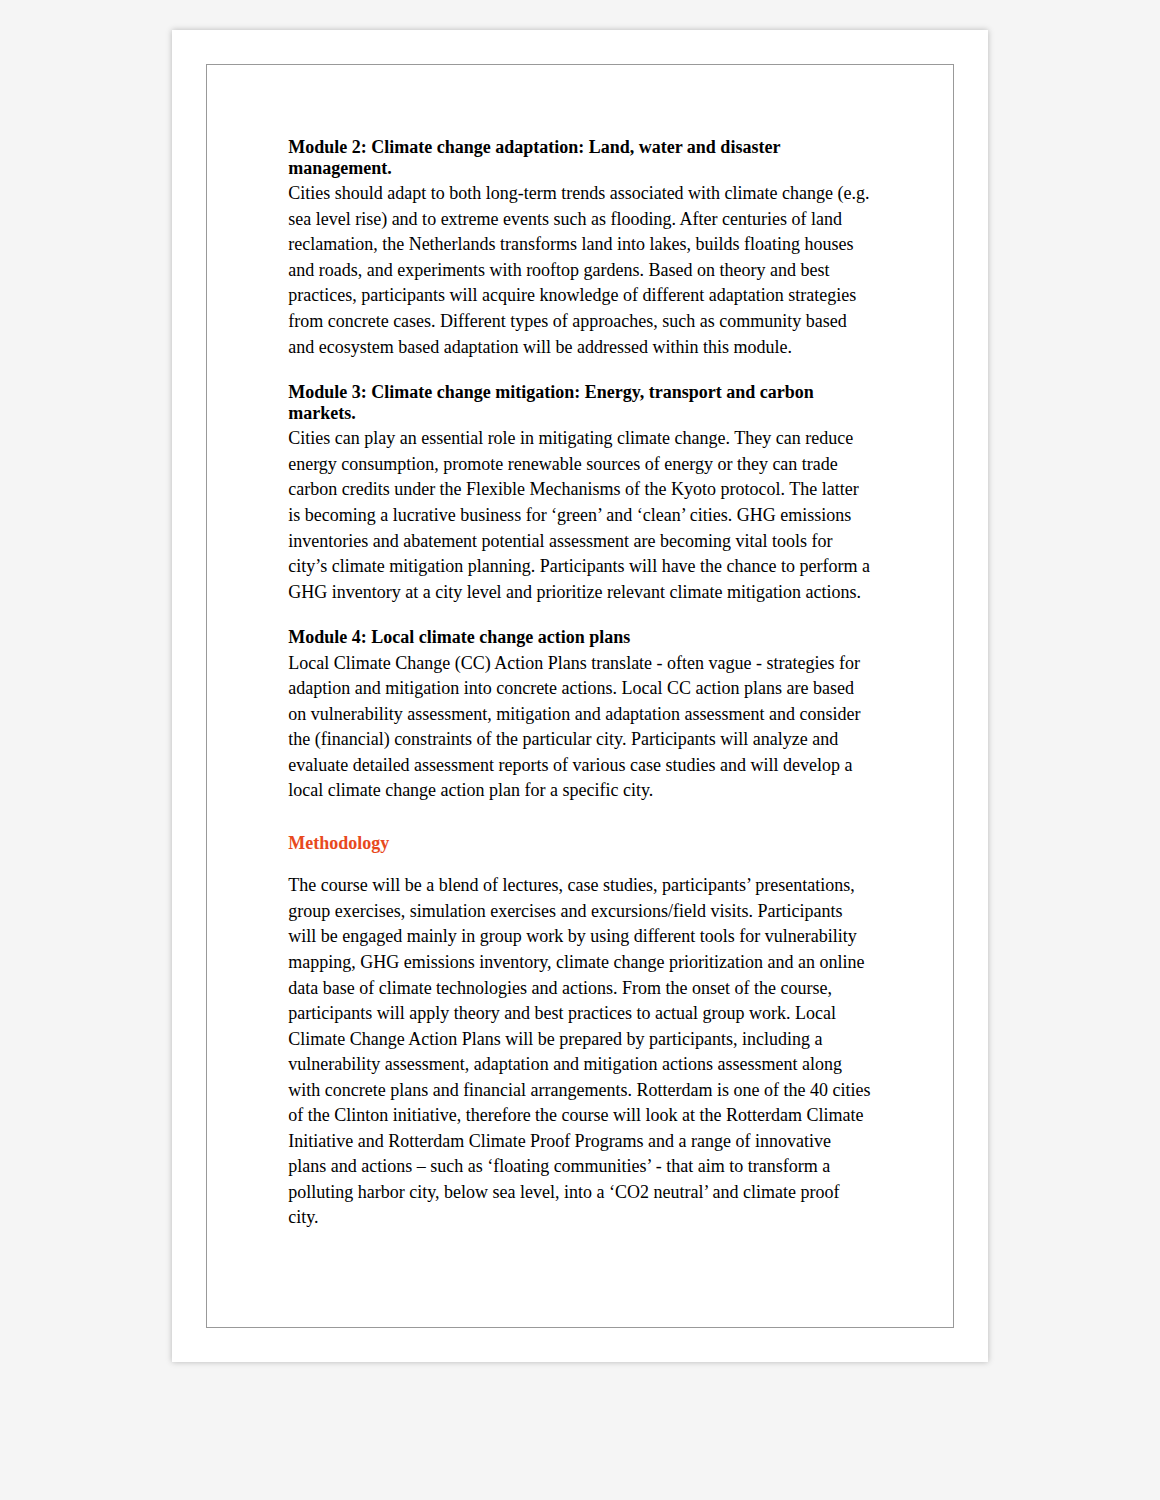Module 2: Climate change adaptation: Land, water and disaster management.
Cities should adapt to both long-term trends associated with climate change (e.g. sea level rise) and to extreme events such as flooding. After centuries of land reclamation, the Netherlands transforms land into lakes, builds floating houses and roads, and experiments with rooftop gardens. Based on theory and best practices, participants will acquire knowledge of different adaptation strategies from concrete cases. Different types of approaches, such as community based and ecosystem based adaptation will be addressed within this module.
Module 3: Climate change mitigation: Energy, transport and carbon markets.
Cities can play an essential role in mitigating climate change. They can reduce energy consumption, promote renewable sources of energy or they can trade carbon credits under the Flexible Mechanisms of the Kyoto protocol. The latter is becoming a lucrative business for ‘green’ and ‘clean’ cities. GHG emissions inventories and abatement potential assessment are becoming vital tools for city’s climate mitigation planning. Participants will have the chance to perform a GHG inventory at a city level and prioritize relevant climate mitigation actions.
Module 4: Local climate change action plans
Local Climate Change (CC) Action Plans translate - often vague - strategies for adaption and mitigation into concrete actions. Local CC action plans are based on vulnerability assessment, mitigation and adaptation assessment and consider the (financial) constraints of the particular city. Participants will analyze and evaluate detailed assessment reports of various case studies and will develop a local climate change action plan for a specific city.
Methodology
The course will be a blend of lectures, case studies, participants’ presentations, group exercises, simulation exercises and excursions/field visits. Participants will be engaged mainly in group work by using different tools for vulnerability mapping, GHG emissions inventory, climate change prioritization and an online data base of climate technologies and actions. From the onset of the course, participants will apply theory and best practices to actual group work. Local Climate Change Action Plans will be prepared by participants, including a vulnerability assessment, adaptation and mitigation actions assessment along with concrete plans and financial arrangements. Rotterdam is one of the 40 cities of the Clinton initiative, therefore the course will look at the Rotterdam Climate Initiative and Rotterdam Climate Proof Programs and a range of innovative plans and actions – such as ‘floating communities’ - that aim to transform a polluting harbor city, below sea level, into a ‘CO2 neutral’ and climate proof city.